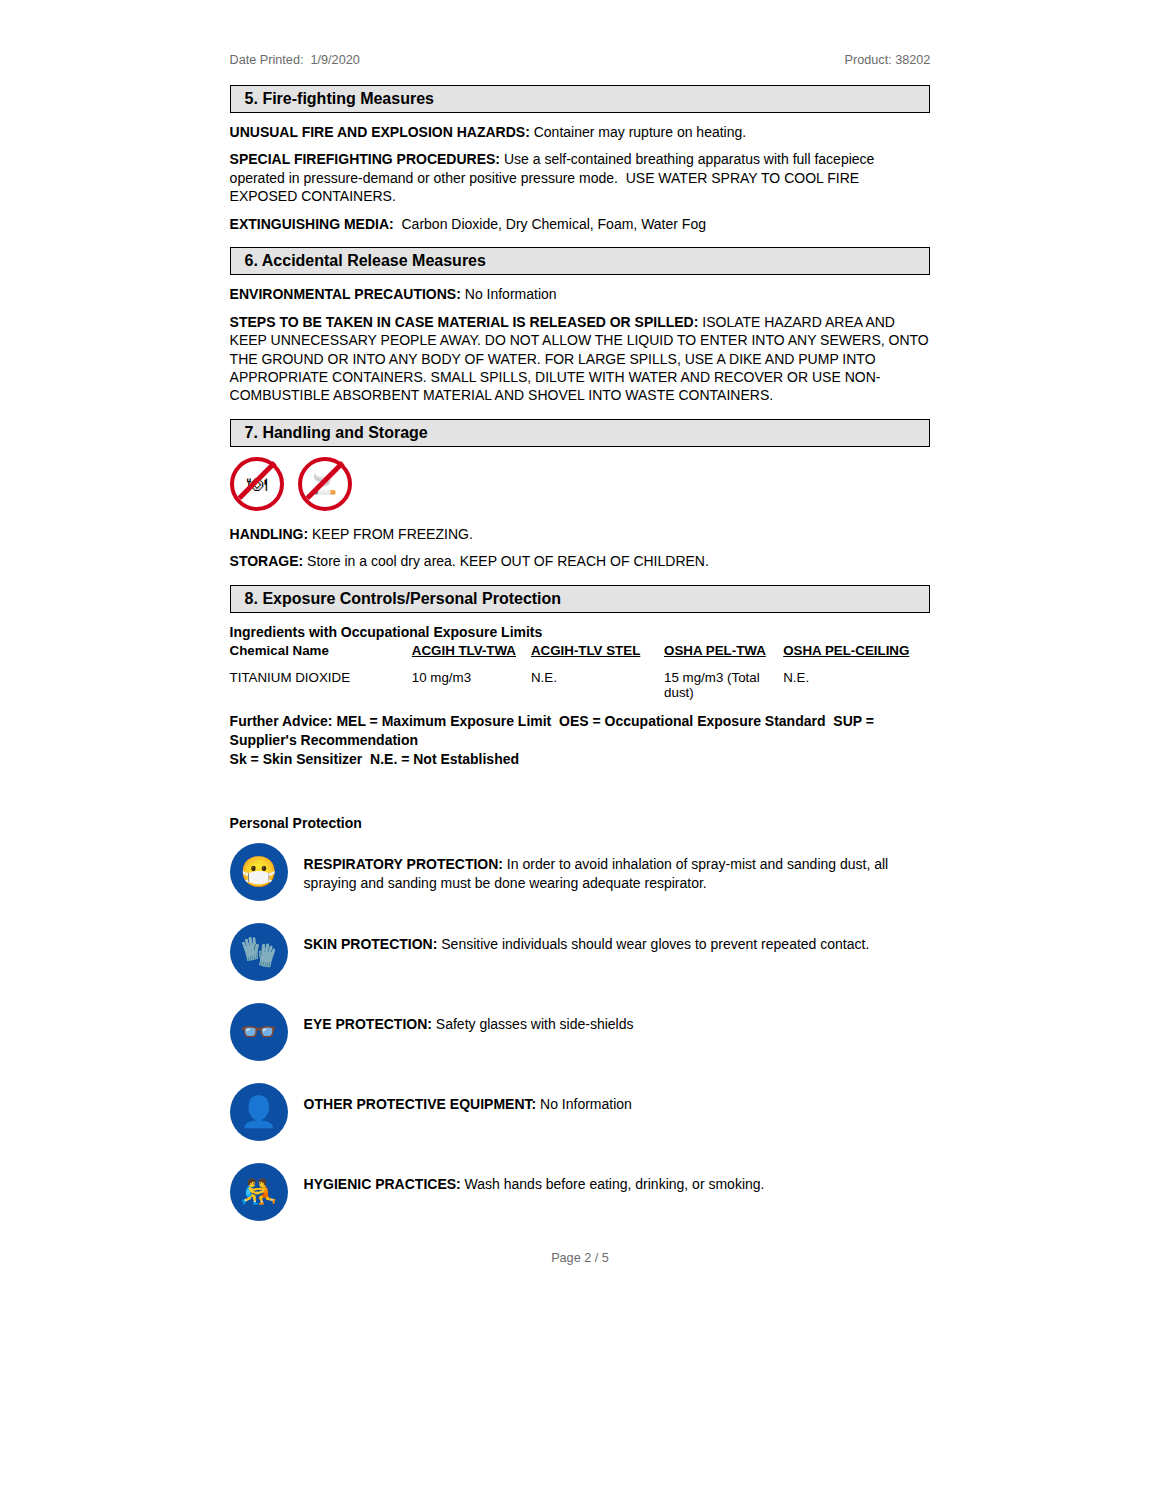Date Printed: 1/9/2020
Product: 38202
5. Fire-fighting Measures
UNUSUAL FIRE AND EXPLOSION HAZARDS: Container may rupture on heating.
SPECIAL FIREFIGHTING PROCEDURES: Use a self-contained breathing apparatus with full facepiece operated in pressure-demand or other positive pressure mode. USE WATER SPRAY TO COOL FIRE EXPOSED CONTAINERS.
EXTINGUISHING MEDIA: Carbon Dioxide, Dry Chemical, Foam, Water Fog
6. Accidental Release Measures
ENVIRONMENTAL PRECAUTIONS: No Information
STEPS TO BE TAKEN IN CASE MATERIAL IS RELEASED OR SPILLED: ISOLATE HAZARD AREA AND KEEP UNNECESSARY PEOPLE AWAY. DO NOT ALLOW THE LIQUID TO ENTER INTO ANY SEWERS, ONTO THE GROUND OR INTO ANY BODY OF WATER. FOR LARGE SPILLS, USE A DIKE AND PUMP INTO APPROPRIATE CONTAINERS. SMALL SPILLS, DILUTE WITH WATER AND RECOVER OR USE NON-COMBUSTIBLE ABSORBENT MATERIAL AND SHOVEL INTO WASTE CONTAINERS.
7. Handling and Storage
🍽 🚬
HANDLING: KEEP FROM FREEZING.
STORAGE: Store in a cool dry area. KEEP OUT OF REACH OF CHILDREN.
8. Exposure Controls/Personal Protection
Ingredients with Occupational Exposure Limits
| Chemical Name | ACGIH TLV-TWA | ACGIH-TLV STEL | OSHA PEL-TWA | OSHA PEL-CEILING |
| --- | --- | --- | --- | --- |
| TITANIUM DIOXIDE | 10 mg/m3 | N.E. | 15 mg/m3 (Total dust) | N.E. |
Further Advice: MEL = Maximum Exposure Limit OES = Occupational Exposure Standard SUP = Supplier's Recommendation
Sk = Skin Sensitizer N.E. = Not Established
Personal Protection
😷
RESPIRATORY PROTECTION: In order to avoid inhalation of spray-mist and sanding dust, all spraying and sanding must be done wearing adequate respirator.
🧤
SKIN PROTECTION: Sensitive individuals should wear gloves to prevent repeated contact.
👓
EYE PROTECTION: Safety glasses with side-shields
👤
OTHER PROTECTIVE EQUIPMENT: No Information
🤼
HYGIENIC PRACTICES: Wash hands before eating, drinking, or smoking.
Page 2 / 5